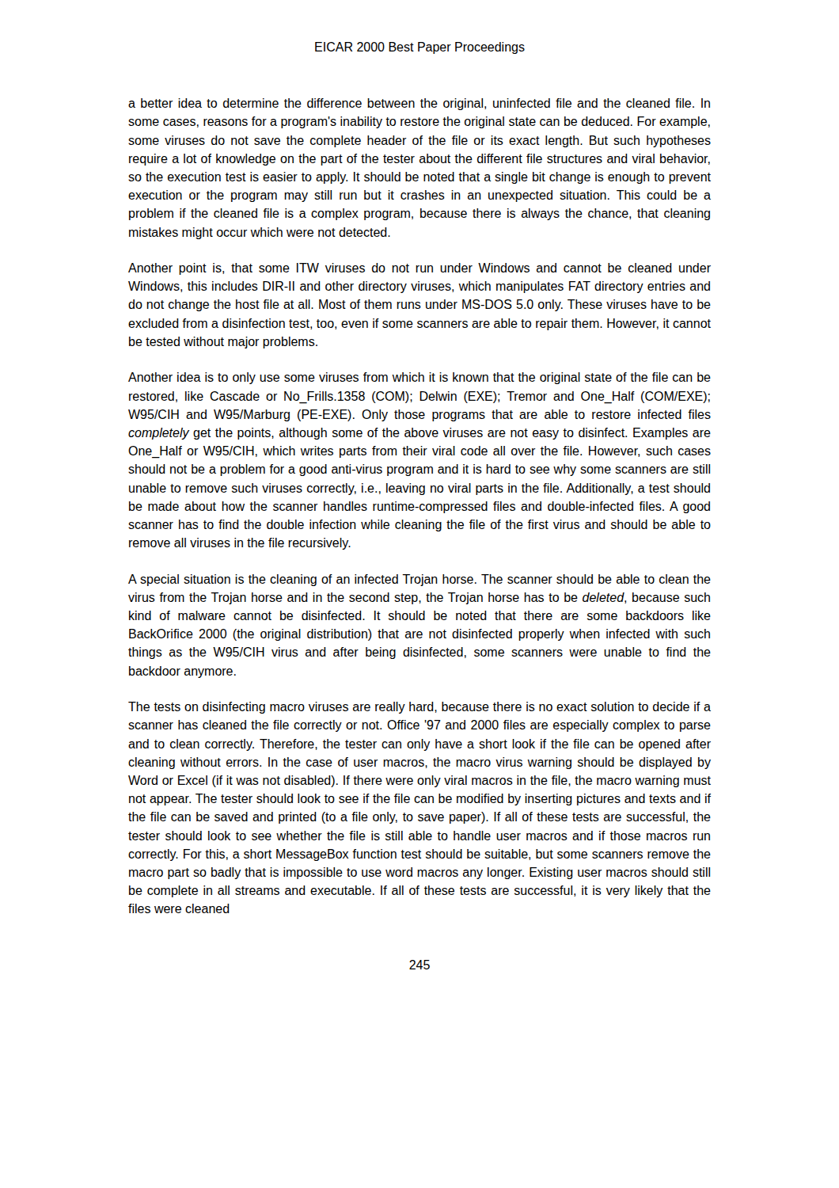EICAR 2000 Best Paper Proceedings
a better idea to determine the difference between the original, uninfected file and the cleaned file. In some cases, reasons for a program's inability to restore the original state can be deduced. For example, some viruses do not save the complete header of the file or its exact length. But such hypotheses require a lot of knowledge on the part of the tester about the different file structures and viral behavior, so the execution test is easier to apply. It should be noted that a single bit change is enough to prevent execution or the program may still run but it crashes in an unexpected situation. This could be a problem if the cleaned file is a complex program, because there is always the chance, that cleaning mistakes might occur which were not detected.
Another point is, that some ITW viruses do not run under Windows and cannot be cleaned under Windows, this includes DIR-II and other directory viruses, which manipulates FAT directory entries and do not change the host file at all. Most of them runs under MS-DOS 5.0 only. These viruses have to be excluded from a disinfection test, too, even if some scanners are able to repair them. However, it cannot be tested without major problems.
Another idea is to only use some viruses from which it is known that the original state of the file can be restored, like Cascade or No_Frills.1358 (COM); Delwin (EXE); Tremor and One_Half (COM/EXE); W95/CIH and W95/Marburg (PE-EXE). Only those programs that are able to restore infected files completely get the points, although some of the above viruses are not easy to disinfect. Examples are One_Half or W95/CIH, which writes parts from their viral code all over the file. However, such cases should not be a problem for a good anti-virus program and it is hard to see why some scanners are still unable to remove such viruses correctly, i.e., leaving no viral parts in the file. Additionally, a test should be made about how the scanner handles runtime-compressed files and double-infected files. A good scanner has to find the double infection while cleaning the file of the first virus and should be able to remove all viruses in the file recursively.
A special situation is the cleaning of an infected Trojan horse. The scanner should be able to clean the virus from the Trojan horse and in the second step, the Trojan horse has to be deleted, because such kind of malware cannot be disinfected. It should be noted that there are some backdoors like BackOrifice 2000 (the original distribution) that are not disinfected properly when infected with such things as the W95/CIH virus and after being disinfected, some scanners were unable to find the backdoor anymore.
The tests on disinfecting macro viruses are really hard, because there is no exact solution to decide if a scanner has cleaned the file correctly or not. Office '97 and 2000 files are especially complex to parse and to clean correctly. Therefore, the tester can only have a short look if the file can be opened after cleaning without errors. In the case of user macros, the macro virus warning should be displayed by Word or Excel (if it was not disabled). If there were only viral macros in the file, the macro warning must not appear. The tester should look to see if the file can be modified by inserting pictures and texts and if the file can be saved and printed (to a file only, to save paper). If all of these tests are successful, the tester should look to see whether the file is still able to handle user macros and if those macros run correctly. For this, a short MessageBox function test should be suitable, but some scanners remove the macro part so badly that is impossible to use word macros any longer. Existing user macros should still be complete in all streams and executable. If all of these tests are successful, it is very likely that the files were cleaned
245